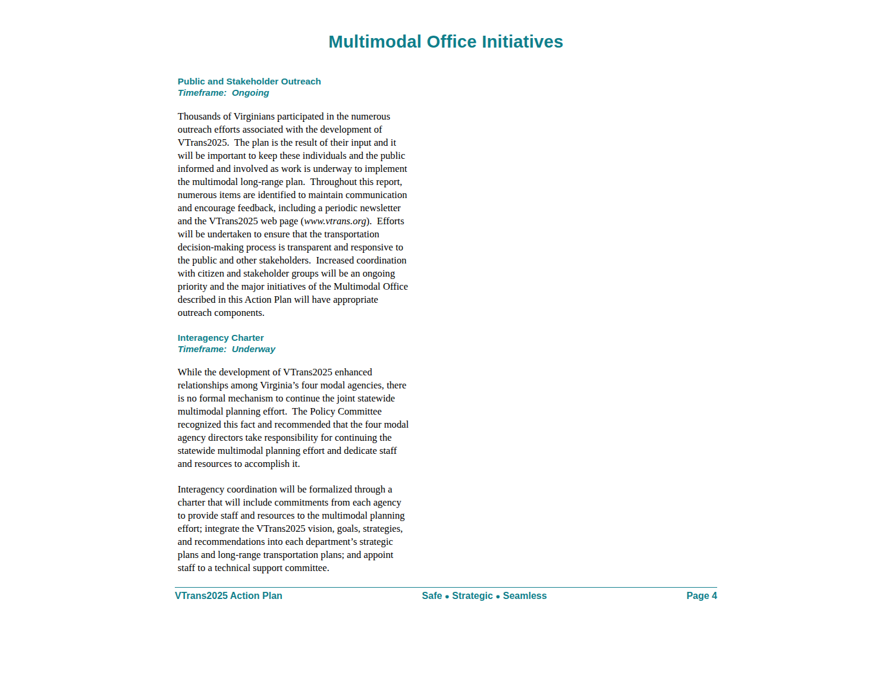Multimodal Office Initiatives
Public and Stakeholder Outreach
Timeframe: Ongoing
Thousands of Virginians participated in the numerous outreach efforts associated with the development of VTrans2025. The plan is the result of their input and it will be important to keep these individuals and the public informed and involved as work is underway to implement the multimodal long-range plan. Throughout this report, numerous items are identified to maintain communication and encourage feedback, including a periodic newsletter and the VTrans2025 web page (www.vtrans.org). Efforts will be undertaken to ensure that the transportation decision-making process is transparent and responsive to the public and other stakeholders. Increased coordination with citizen and stakeholder groups will be an ongoing priority and the major initiatives of the Multimodal Office described in this Action Plan will have appropriate outreach components.
Interagency Charter
Timeframe: Underway
While the development of VTrans2025 enhanced relationships among Virginia’s four modal agencies, there is no formal mechanism to continue the joint statewide multimodal planning effort. The Policy Committee recognized this fact and recommended that the four modal agency directors take responsibility for continuing the statewide multimodal planning effort and dedicate staff and resources to accomplish it.
Interagency coordination will be formalized through a charter that will include commitments from each agency to provide staff and resources to the multimodal planning effort; integrate the VTrans2025 vision, goals, strategies, and recommendations into each department’s strategic plans and long-range transportation plans; and appoint staff to a technical support committee.
VTrans2025 Action Plan
Safe ● Strategic ● Seamless
Page 4